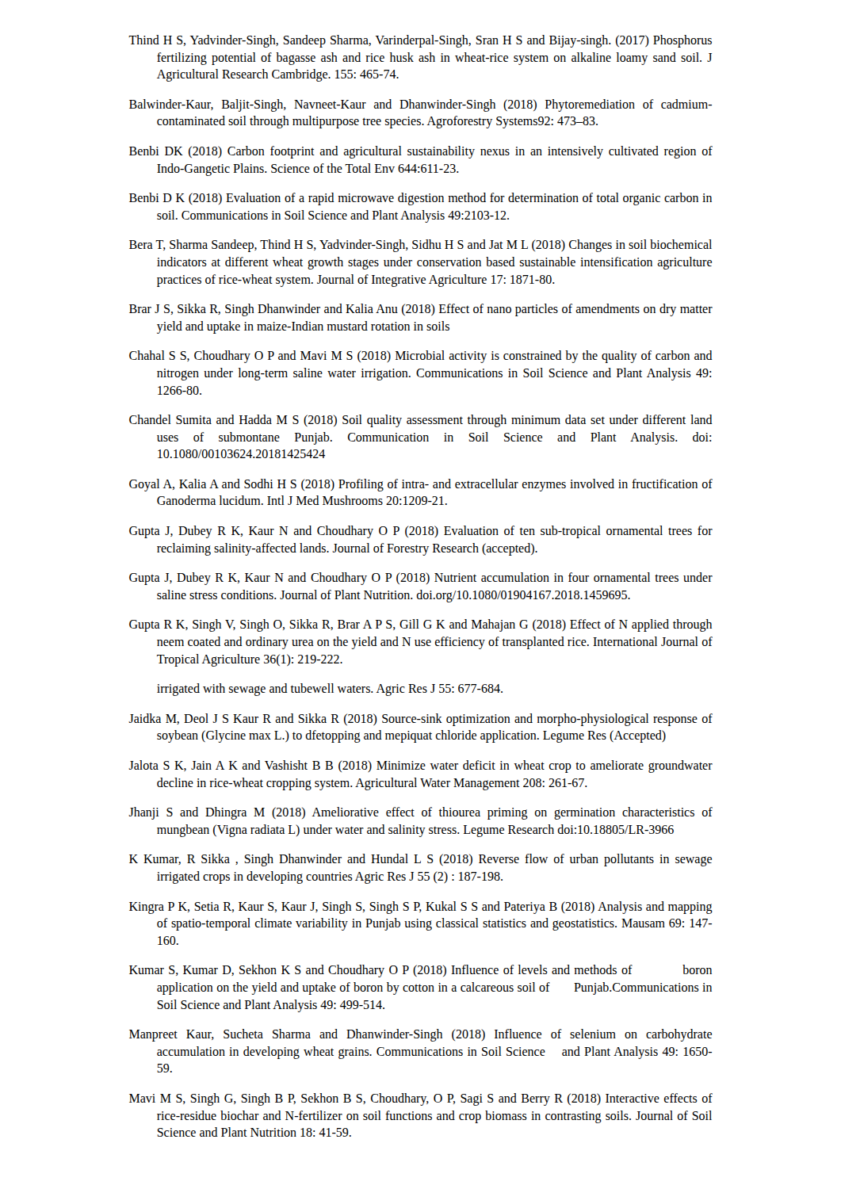Thind H S, Yadvinder-Singh, Sandeep Sharma, Varinderpal-Singh, Sran H S and Bijay-singh. (2017) Phosphorus fertilizing potential of bagasse ash and rice husk ash in wheat-rice system on alkaline loamy sand soil. J Agricultural Research Cambridge. 155: 465-74.
Balwinder-Kaur, Baljit-Singh, Navneet-Kaur and Dhanwinder-Singh (2018) Phytoremediation of cadmium-contaminated soil through multipurpose tree species. Agroforestry Systems92: 473–83.
Benbi DK (2018) Carbon footprint and agricultural sustainability nexus in an intensively cultivated region of Indo-Gangetic Plains. Science of the Total Env 644:611-23.
Benbi D K (2018) Evaluation of a rapid microwave digestion method for determination of total organic carbon in soil. Communications in Soil Science and Plant Analysis 49:2103-12.
Bera T, Sharma Sandeep, Thind H S, Yadvinder-Singh, Sidhu H S and Jat M L (2018) Changes in soil biochemical indicators at different wheat growth stages under conservation based sustainable intensification agriculture practices of rice-wheat system. Journal of Integrative Agriculture 17: 1871-80.
Brar J S, Sikka R, Singh Dhanwinder and Kalia Anu (2018) Effect of nano particles of amendments on dry matter yield and uptake in maize-Indian mustard rotation in soils
Chahal S S, Choudhary O P and Mavi M S (2018) Microbial activity is constrained by the quality of carbon and nitrogen under long-term saline water irrigation. Communications in Soil Science and Plant Analysis 49: 1266-80.
Chandel Sumita and Hadda M S (2018) Soil quality assessment through minimum data set under different land uses of submontane Punjab. Communication in Soil Science and Plant Analysis. doi: 10.1080/00103624.20181425424
Goyal A, Kalia A and Sodhi H S (2018) Profiling of intra- and extracellular enzymes involved in fructification of Ganoderma lucidum. Intl J Med Mushrooms 20:1209-21.
Gupta J, Dubey R K, Kaur N and Choudhary O P (2018) Evaluation of ten sub-tropical ornamental trees for reclaiming salinity-affected lands. Journal of Forestry Research (accepted).
Gupta J, Dubey R K, Kaur N and Choudhary O P (2018) Nutrient accumulation in four ornamental trees under saline stress conditions. Journal of Plant Nutrition. doi.org/10.1080/01904167.2018.1459695.
Gupta R K, Singh V, Singh O, Sikka R, Brar A P S, Gill G K and Mahajan G (2018) Effect of N applied through neem coated and ordinary urea on the yield and N use efficiency of transplanted rice. International Journal of Tropical Agriculture 36(1): 219-222.
irrigated with sewage and tubewell waters. Agric Res J 55: 677-684.
Jaidka M, Deol J S Kaur R and Sikka R (2018) Source-sink optimization and morpho-physiological response of soybean (Glycine max L.) to dfetopping and mepiquat chloride application. Legume Res (Accepted)
Jalota S K, Jain A K and Vashisht B B (2018) Minimize water deficit in wheat crop to ameliorate groundwater decline in rice-wheat cropping system. Agricultural Water Management 208: 261-67.
Jhanji S and Dhingra M (2018) Ameliorative effect of thiourea priming on germination characteristics of mungbean (Vigna radiata L) under water and salinity stress. Legume Research doi:10.18805/LR-3966
K Kumar, R Sikka , Singh Dhanwinder and Hundal L S (2018) Reverse flow of urban pollutants in sewage irrigated crops in developing countries Agric Res J 55 (2) : 187-198.
Kingra P K, Setia R, Kaur S, Kaur J, Singh S, Singh S P, Kukal S S and Pateriya B (2018) Analysis and mapping of spatio-temporal climate variability in Punjab using classical statistics and geostatistics. Mausam 69: 147-160.
Kumar S, Kumar D, Sekhon K S and Choudhary O P (2018) Influence of levels and methods of boron application on the yield and uptake of boron by cotton in a calcareous soil of Punjab.Communications in Soil Science and Plant Analysis 49: 499-514.
Manpreet Kaur, Sucheta Sharma and Dhanwinder-Singh (2018) Influence of selenium on carbohydrate accumulation in developing wheat grains. Communications in Soil Science and Plant Analysis 49: 1650-59.
Mavi M S, Singh G, Singh B P, Sekhon B S, Choudhary, O P, Sagi S and Berry R (2018) Interactive effects of rice-residue biochar and N-fertilizer on soil functions and crop biomass in contrasting soils. Journal of Soil Science and Plant Nutrition 18: 41-59.